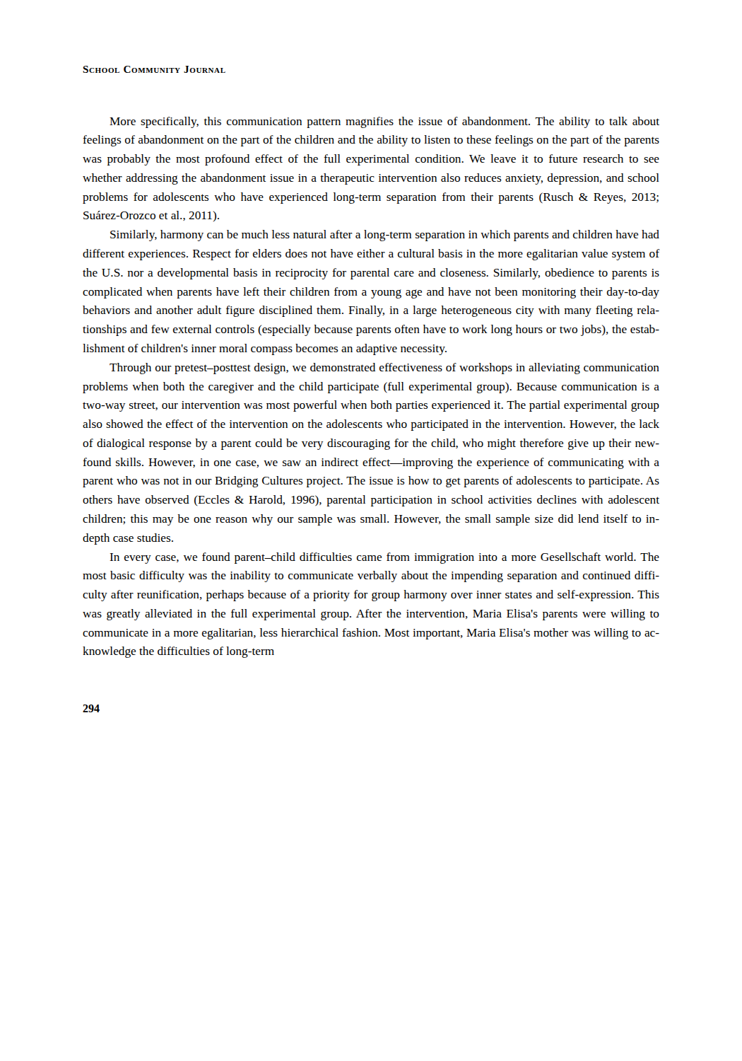School Community Journal
More specifically, this communication pattern magnifies the issue of abandonment. The ability to talk about feelings of abandonment on the part of the children and the ability to listen to these feelings on the part of the parents was probably the most profound effect of the full experimental condition. We leave it to future research to see whether addressing the abandonment issue in a therapeutic intervention also reduces anxiety, depression, and school problems for adolescents who have experienced long-term separation from their parents (Rusch & Reyes, 2013; Suárez-Orozco et al., 2011).
Similarly, harmony can be much less natural after a long-term separation in which parents and children have had different experiences. Respect for elders does not have either a cultural basis in the more egalitarian value system of the U.S. nor a developmental basis in reciprocity for parental care and closeness. Similarly, obedience to parents is complicated when parents have left their children from a young age and have not been monitoring their day-to-day behaviors and another adult figure disciplined them. Finally, in a large heterogeneous city with many fleeting relationships and few external controls (especially because parents often have to work long hours or two jobs), the establishment of children's inner moral compass becomes an adaptive necessity.
Through our pretest–posttest design, we demonstrated effectiveness of workshops in alleviating communication problems when both the caregiver and the child participate (full experimental group). Because communication is a two-way street, our intervention was most powerful when both parties experienced it. The partial experimental group also showed the effect of the intervention on the adolescents who participated in the intervention. However, the lack of dialogical response by a parent could be very discouraging for the child, who might therefore give up their newfound skills. However, in one case, we saw an indirect effect—improving the experience of communicating with a parent who was not in our Bridging Cultures project. The issue is how to get parents of adolescents to participate. As others have observed (Eccles & Harold, 1996), parental participation in school activities declines with adolescent children; this may be one reason why our sample was small. However, the small sample size did lend itself to in-depth case studies.
In every case, we found parent–child difficulties came from immigration into a more Gesellschaft world. The most basic difficulty was the inability to communicate verbally about the impending separation and continued difficulty after reunification, perhaps because of a priority for group harmony over inner states and self-expression. This was greatly alleviated in the full experimental group. After the intervention, Maria Elisa's parents were willing to communicate in a more egalitarian, less hierarchical fashion. Most important, Maria Elisa's mother was willing to acknowledge the difficulties of long-term
294